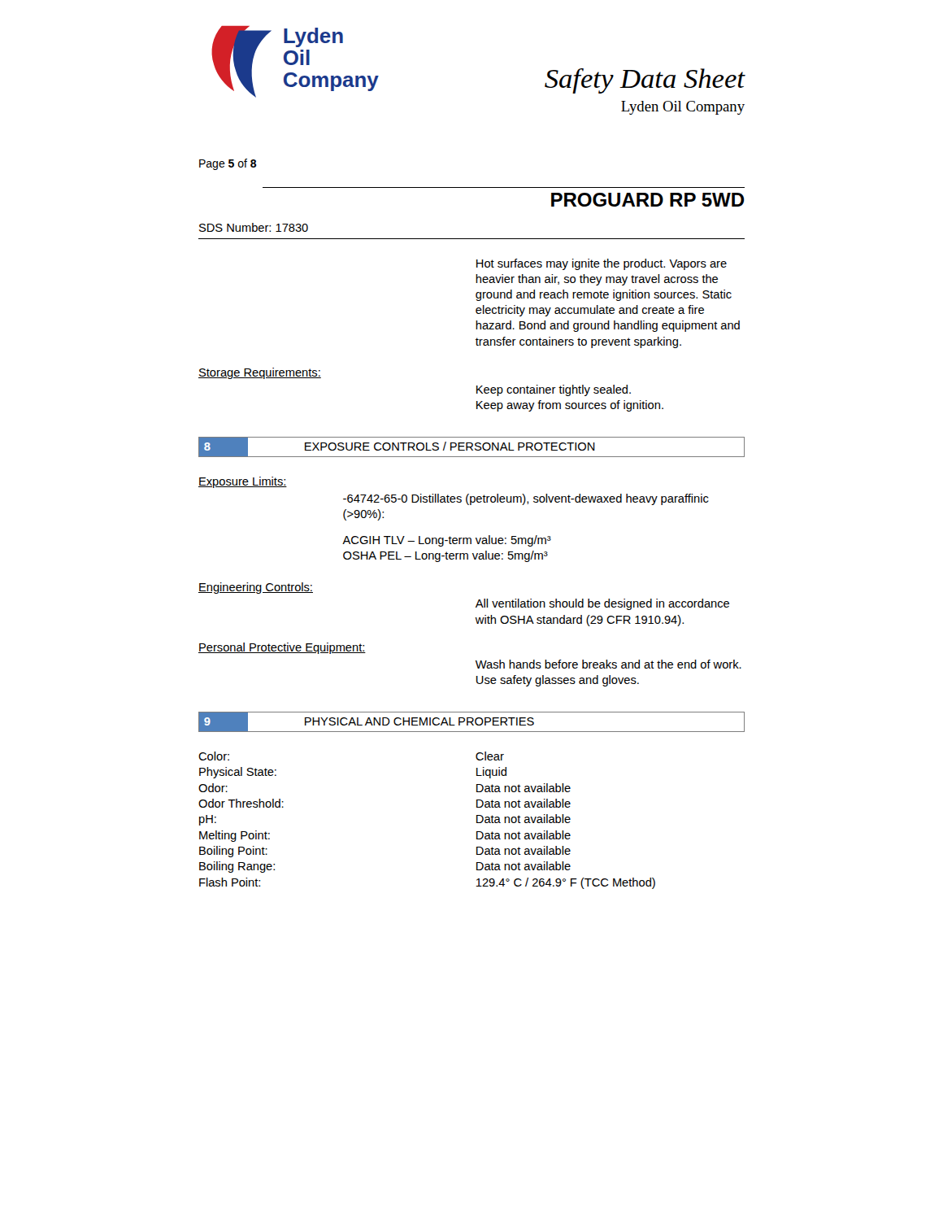Lyden Oil Company
Safety Data Sheet
Lyden Oil Company
Page 5 of 8
PROGUARD RP 5WD
SDS Number: 17830
Hot surfaces may ignite the product. Vapors are heavier than air, so they may travel across the ground and reach remote ignition sources. Static electricity may accumulate and create a fire hazard. Bond and ground handling equipment and transfer containers to prevent sparking.
Storage Requirements:
Keep container tightly sealed.
Keep away from sources of ignition.
8
EXPOSURE CONTROLS / PERSONAL PROTECTION
Exposure Limits:
-64742-65-0 Distillates (petroleum), solvent-dewaxed heavy paraffinic (>90%):
ACGIH TLV – Long-term value: 5mg/m³
OSHA PEL – Long-term value: 5mg/m³
Engineering Controls:
All ventilation should be designed in accordance with OSHA standard (29 CFR 1910.94).
Personal Protective Equipment:
Wash hands before breaks and at the end of work.
Use safety glasses and gloves.
9
PHYSICAL AND CHEMICAL PROPERTIES
| Color: | Clear |
| Physical State: | Liquid |
| Odor: | Data not available |
| Odor Threshold: | Data not available |
| pH: | Data not available |
| Melting Point: | Data not available |
| Boiling Point: | Data not available |
| Boiling Range: | Data not available |
| Flash Point: | 129.4° C / 264.9° F (TCC Method) |